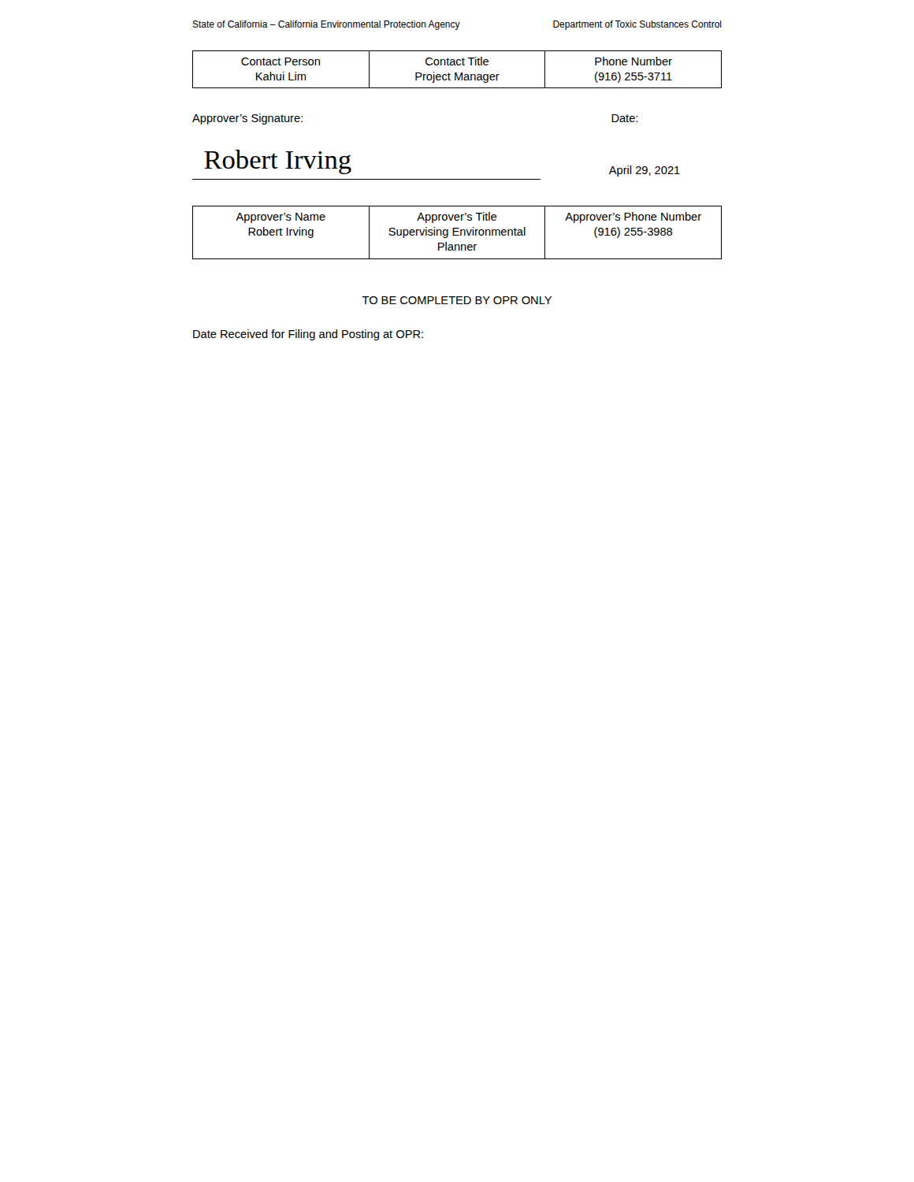State of California – California Environmental Protection Agency
Department of Toxic Substances Control
| Contact Person Kahui Lim | Contact Title Project Manager | Phone Number (916) 255-3711 |
Approver’s Signature:
Date:
Robert Irving
April 29, 2021
| Approver’s Name Robert Irving | Approver’s Title Supervising Environmental Planner | Approver’s Phone Number (916) 255-3988 |
TO BE COMPLETED BY OPR ONLY
Date Received for Filing and Posting at OPR: